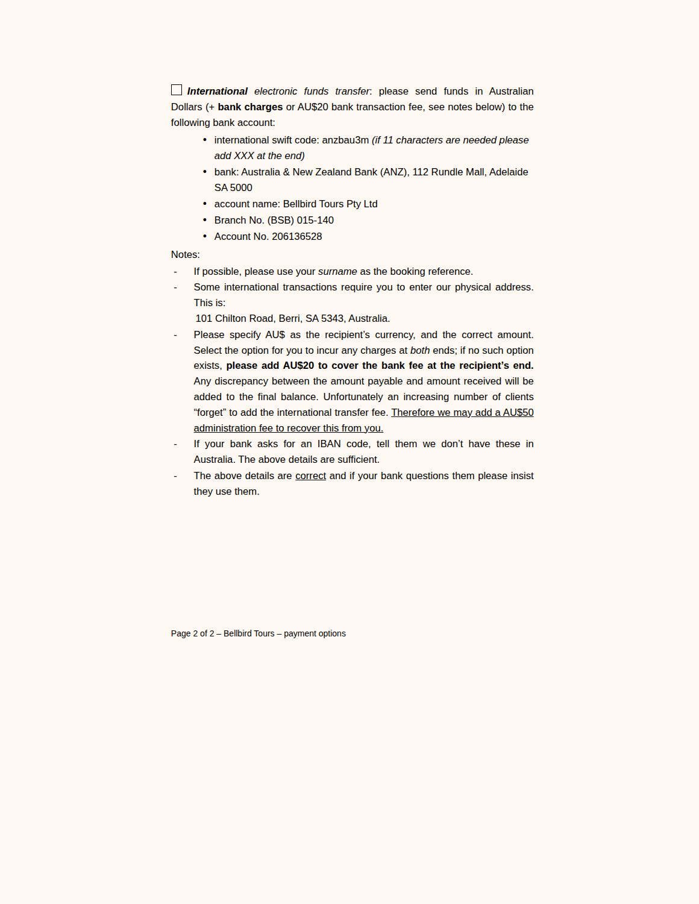International electronic funds transfer: please send funds in Australian Dollars (+ bank charges or AU$20 bank transaction fee, see notes below) to the following bank account:
international swift code: anzbau3m (if 11 characters are needed please add XXX at the end)
bank: Australia & New Zealand Bank (ANZ), 112 Rundle Mall, Adelaide SA 5000
account name: Bellbird Tours Pty Ltd
Branch No. (BSB) 015-140
Account No. 206136528
Notes:
If possible, please use your surname as the booking reference.
Some international transactions require you to enter our physical address. This is: 101 Chilton Road, Berri, SA 5343, Australia.
Please specify AU$ as the recipient’s currency, and the correct amount. Select the option for you to incur any charges at both ends; if no such option exists, please add AU$20 to cover the bank fee at the recipient’s end. Any discrepancy between the amount payable and amount received will be added to the final balance. Unfortunately an increasing number of clients “forget” to add the international transfer fee. Therefore we may add a AU$50 administration fee to recover this from you.
If your bank asks for an IBAN code, tell them we don’t have these in Australia. The above details are sufficient.
The above details are correct and if your bank questions them please insist they use them.
Page 2 of 2 – Bellbird Tours – payment options